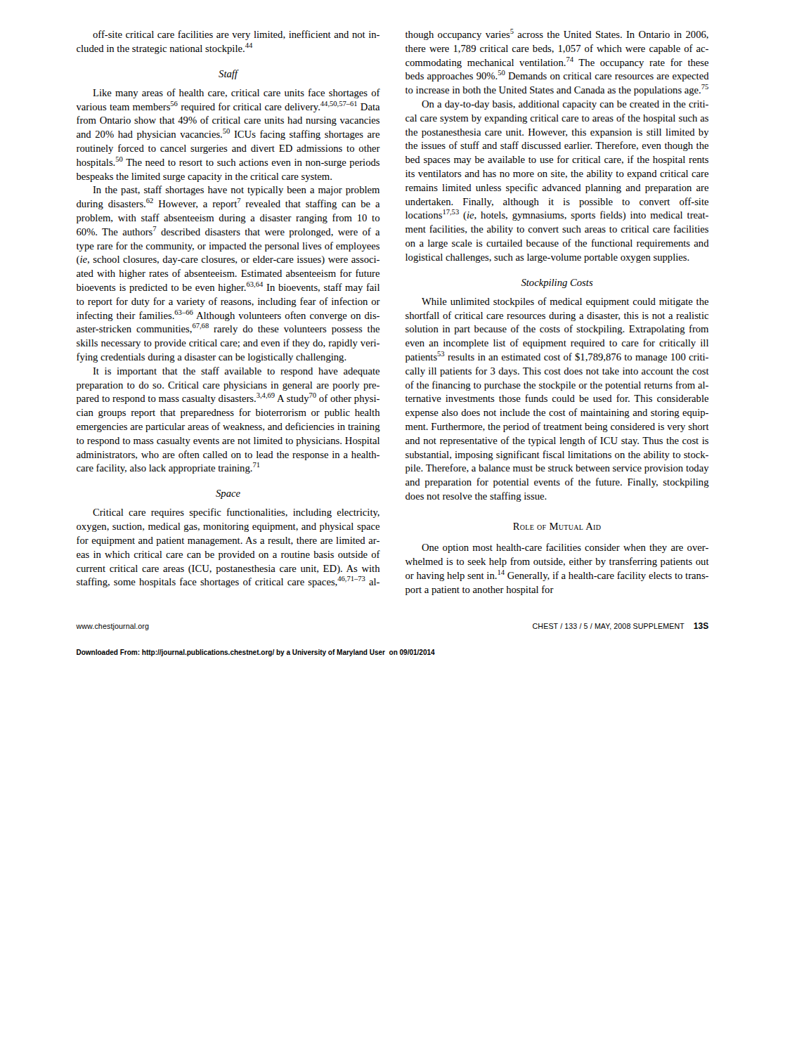off-site critical care facilities are very limited, inefficient and not included in the strategic national stockpile.44
Staff
Like many areas of health care, critical care units face shortages of various team members56 required for critical care delivery.44,50,57–61 Data from Ontario show that 49% of critical care units had nursing vacancies and 20% had physician vacancies.50 ICUs facing staffing shortages are routinely forced to cancel surgeries and divert ED admissions to other hospitals.50 The need to resort to such actions even in non-surge periods bespeaks the limited surge capacity in the critical care system.
In the past, staff shortages have not typically been a major problem during disasters.62 However, a report7 revealed that staffing can be a problem, with staff absenteeism during a disaster ranging from 10 to 60%. The authors7 described disasters that were prolonged, were of a type rare for the community, or impacted the personal lives of employees (ie, school closures, day-care closures, or elder-care issues) were associated with higher rates of absenteeism. Estimated absenteeism for future bioevents is predicted to be even higher.63,64 In bioevents, staff may fail to report for duty for a variety of reasons, including fear of infection or infecting their families.63–66 Although volunteers often converge on disaster-stricken communities,67,68 rarely do these volunteers possess the skills necessary to provide critical care; and even if they do, rapidly verifying credentials during a disaster can be logistically challenging.
It is important that the staff available to respond have adequate preparation to do so. Critical care physicians in general are poorly prepared to respond to mass casualty disasters.3,4,69 A study70 of other physician groups report that preparedness for bioterrorism or public health emergencies are particular areas of weakness, and deficiencies in training to respond to mass casualty events are not limited to physicians. Hospital administrators, who are often called on to lead the response in a health-care facility, also lack appropriate training.71
Space
Critical care requires specific functionalities, including electricity, oxygen, suction, medical gas, monitoring equipment, and physical space for equipment and patient management. As a result, there are limited areas in which critical care can be provided on a routine basis outside of current critical care areas (ICU, postanesthesia care unit, ED). As with staffing, some hospitals face shortages of critical care spaces,46,71–73 although occupancy varies5 across the United States. In Ontario in 2006, there were 1,789 critical care beds, 1,057 of which were capable of accommodating mechanical ventilation.74 The occupancy rate for these beds approaches 90%.50 Demands on critical care resources are expected to increase in both the United States and Canada as the populations age.75
On a day-to-day basis, additional capacity can be created in the critical care system by expanding critical care to areas of the hospital such as the postanesthesia care unit. However, this expansion is still limited by the issues of stuff and staff discussed earlier. Therefore, even though the bed spaces may be available to use for critical care, if the hospital rents its ventilators and has no more on site, the ability to expand critical care remains limited unless specific advanced planning and preparation are undertaken. Finally, although it is possible to convert off-site locations17,53 (ie, hotels, gymnasiums, sports fields) into medical treatment facilities, the ability to convert such areas to critical care facilities on a large scale is curtailed because of the functional requirements and logistical challenges, such as large-volume portable oxygen supplies.
Stockpiling Costs
While unlimited stockpiles of medical equipment could mitigate the shortfall of critical care resources during a disaster, this is not a realistic solution in part because of the costs of stockpiling. Extrapolating from even an incomplete list of equipment required to care for critically ill patients53 results in an estimated cost of $1,789,876 to manage 100 critically ill patients for 3 days. This cost does not take into account the cost of the financing to purchase the stockpile or the potential returns from alternative investments those funds could be used for. This considerable expense also does not include the cost of maintaining and storing equipment. Furthermore, the period of treatment being considered is very short and not representative of the typical length of ICU stay. Thus the cost is substantial, imposing significant fiscal limitations on the ability to stockpile. Therefore, a balance must be struck between service provision today and preparation for potential events of the future. Finally, stockpiling does not resolve the staffing issue.
Role of Mutual Aid
One option most health-care facilities consider when they are overwhelmed is to seek help from outside, either by transferring patients out or having help sent in.14 Generally, if a health-care facility elects to transport a patient to another hospital for
www.chestjournal.org
CHEST / 133 / 5 / MAY, 2008 SUPPLEMENT 13S
Downloaded From: http://journal.publications.chestnet.org/ by a University of Maryland User on 09/01/2014